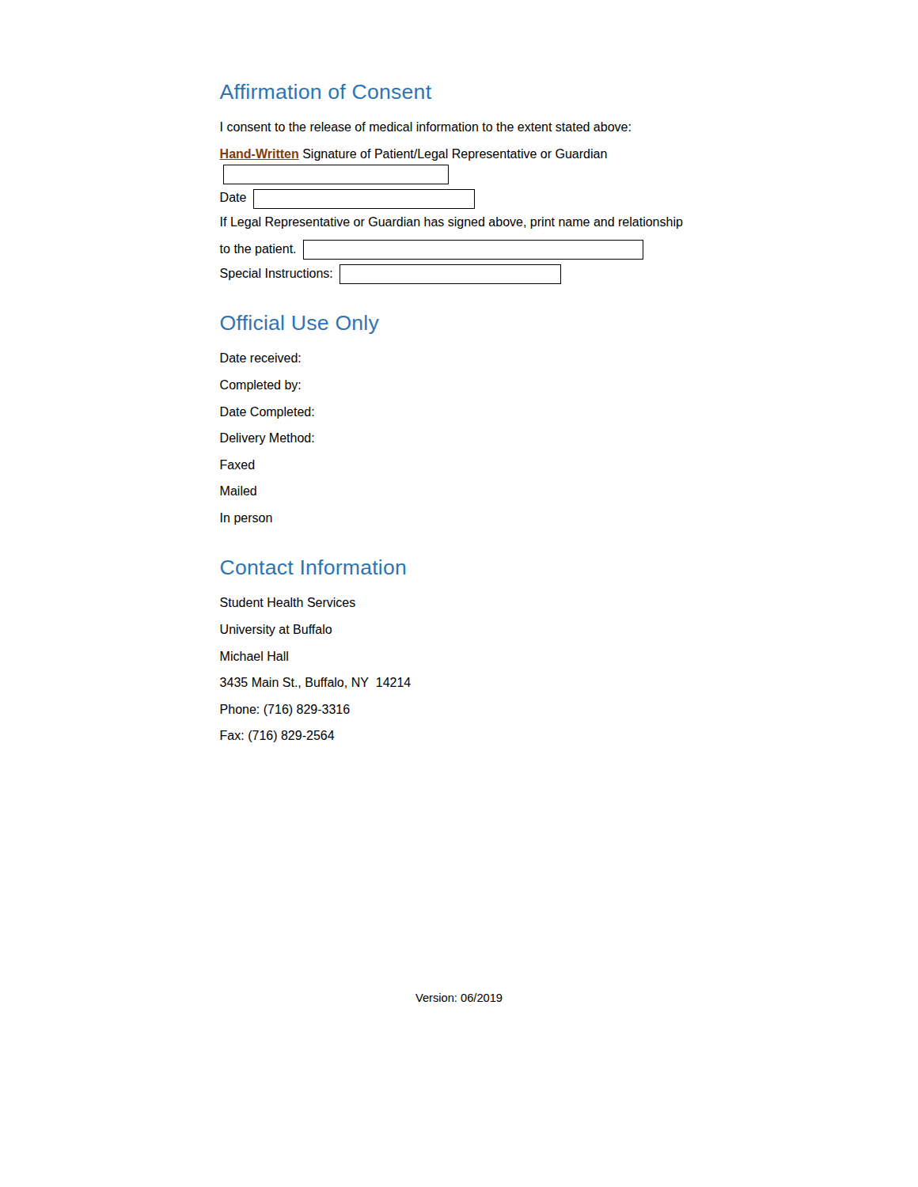Affirmation of Consent
I consent to the release of medical information to the extent stated above:
Hand-Written Signature of Patient/Legal Representative or Guardian
Date
If Legal Representative or Guardian has signed above, print name and relationship
to the patient.
Special Instructions:
Official Use Only
Date received:
Completed by:
Date Completed:
Delivery Method:
Faxed
Mailed
In person
Contact Information
Student Health Services
University at Buffalo
Michael Hall
3435 Main St., Buffalo, NY 14214
Phone: (716) 829-3316
Fax: (716) 829-2564
Version: 06/2019